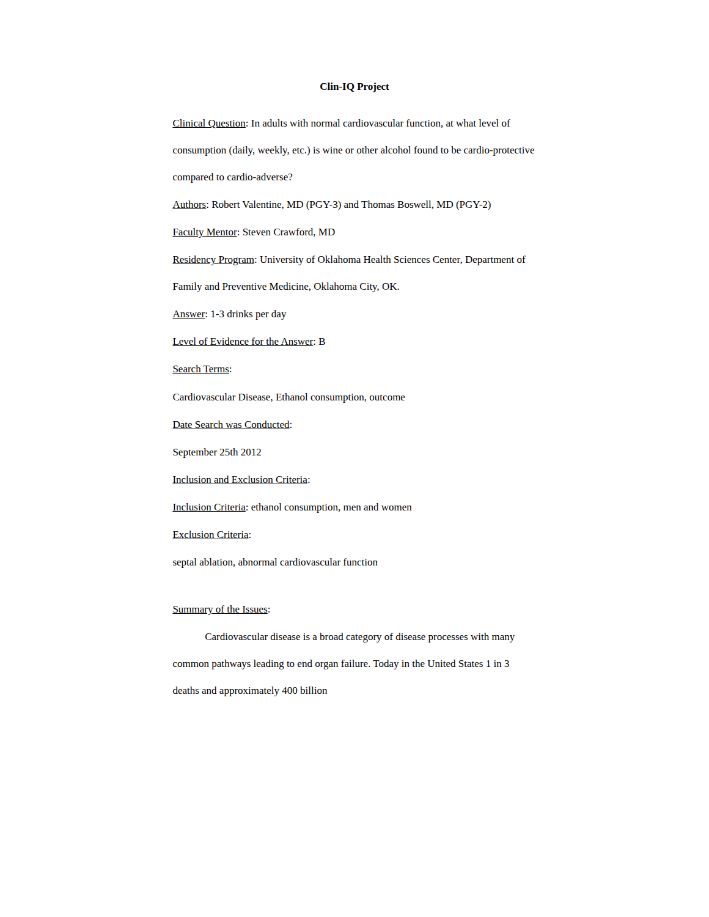Clin-IQ Project
Clinical Question: In adults with normal cardiovascular function, at what level of consumption (daily, weekly, etc.) is wine or other alcohol found to be cardio-protective compared to cardio-adverse?
Authors: Robert Valentine, MD (PGY-3) and Thomas Boswell, MD (PGY-2)
Faculty Mentor: Steven Crawford, MD
Residency Program: University of Oklahoma Health Sciences Center, Department of Family and Preventive Medicine, Oklahoma City, OK.
Answer: 1-3 drinks per day
Level of Evidence for the Answer: B
Search Terms:
Cardiovascular Disease, Ethanol consumption, outcome
Date Search was Conducted:
September 25th 2012
Inclusion and Exclusion Criteria:
Inclusion Criteria: ethanol consumption, men and women
Exclusion Criteria:
septal ablation, abnormal cardiovascular function
Summary of the Issues:
Cardiovascular disease is a broad category of disease processes with many common pathways leading to end organ failure. Today in the United States 1 in 3 deaths and approximately 400 billion